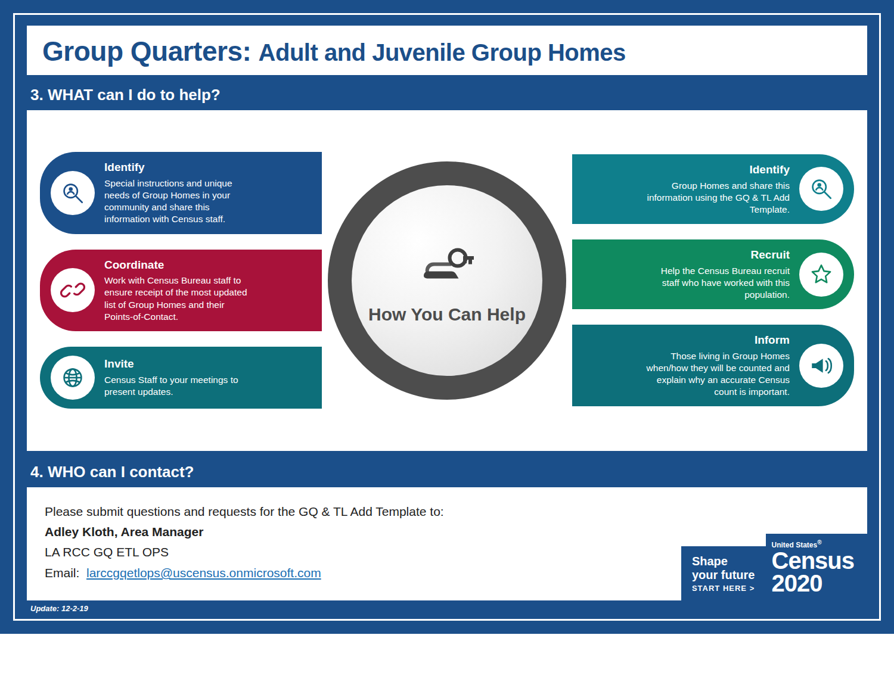Group Quarters: Adult and Juvenile Group Homes
3. WHAT can I do to help?
Identify Special instructions and unique needs of Group Homes in your community and share this information with Census staff.
Coordinate Work with Census Bureau staff to ensure receipt of the most updated list of Group Homes and their Points-of-Contact.
Invite Census Staff to your meetings to present updates.
How You Can Help
Identify Group Homes and share this information using the GQ & TL Add Template.
Recruit Help the Census Bureau recruit staff who have worked with this population.
Inform Those living in Group Homes when/how they will be counted and explain why an accurate Census count is important.
4. WHO can I contact?
Please submit questions and requests for the GQ & TL Add Template to:
Adley Kloth, Area Manager
LA RCC GQ ETL OPS
Email: larccgqetlops@uscensus.onmicrosoft.com
Shape
your future
START HERE >
United States®
Census
2020
Update: 12-2-19